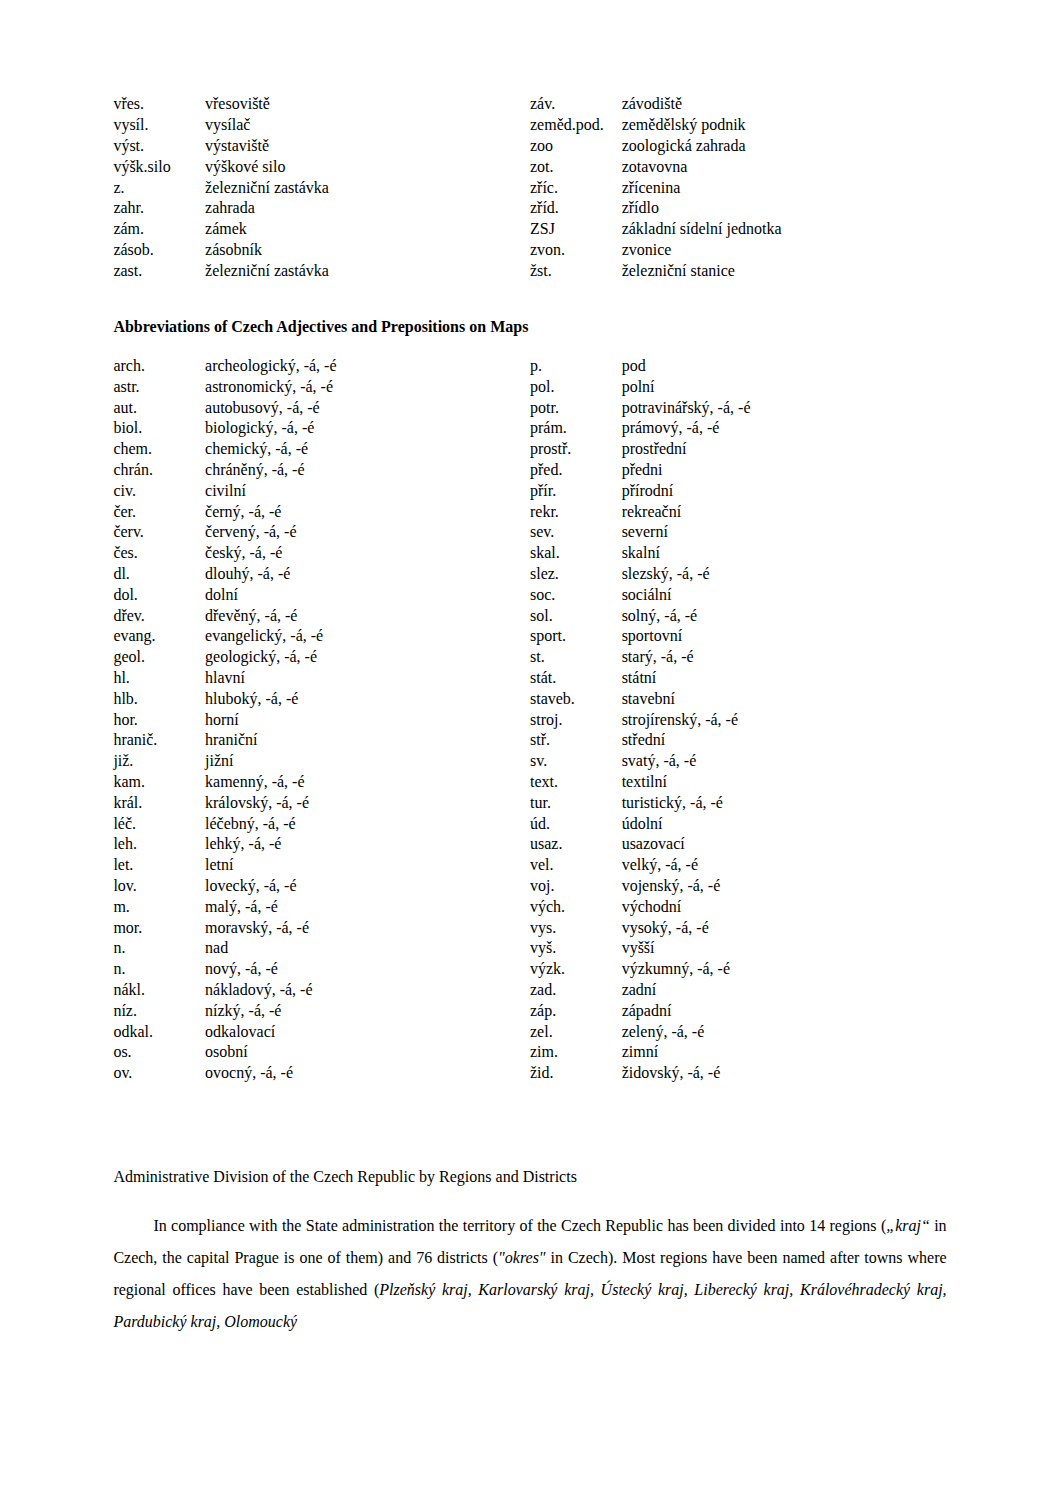| vřes. | vřesoviště | záv. | závodiště |
| vysíl. | vysílač | zeměd.pod. | zemědělský podnik |
| výst. | výstaviště | zoo | zoologická zahrada |
| výšk.silo | výškové silo | zot. | zotavovna |
| z. | železniční zastávka | zříc. | zřícenina |
| zahr. | zahrada | zříd. | zřídlo |
| zám. | zámek | ZSJ | základní sídelní jednotka |
| zásob. | zásobník | zvon. | zvonice |
| zast. | železniční zastávka | žst. | železniční stanice |
Abbreviations of Czech Adjectives and Prepositions on Maps
| arch. | archeologický, -á, -é | p. | pod |
| astr. | astronomický, -á, -é | pol. | polní |
| aut. | autobusový, -á, -é | potr. | potravinářský, -á, -é |
| biol. | biologický, -á, -é | prám. | prámový, -á, -é |
| chem. | chemický, -á, -é | prostř. | prostřední |
| chrán. | chráněný, -á, -é | před. | předni |
| civ. | civilní | přír. | přírodní |
| čer. | černý, -á, -é | rekr. | rekreační |
| červ. | červený, -á, -é | sev. | severní |
| čes. | český, -á, -é | skal. | skalní |
| dl. | dlouhý, -á, -é | slez. | slezský, -á, -é |
| dol. | dolní | soc. | sociální |
| dřev. | dřevěný, -á, -é | sol. | solný, -á, -é |
| evang. | evangelický, -á, -é | sport. | sportovní |
| geol. | geologický, -á, -é | st. | starý, -á, -é |
| hl. | hlavní | stát. | státní |
| hlb. | hluboký, -á, -é | staveb. | stavební |
| hor. | horní | stroj. | strojírenský, -á, -é |
| hranič. | hraniční | stř. | střední |
| již. | jižní | sv. | svatý, -á, -é |
| kam. | kamenný, -á, -é | text. | textilní |
| král. | královský, -á, -é | tur. | turistický, -á, -é |
| léč. | léčebný, -á, -é | úd. | údolní |
| leh. | lehký, -á, -é | usaz. | usazovací |
| let. | letní | vel. | velký, -á, -é |
| lov. | lovecký, -á, -é | voj. | vojenský, -á, -é |
| m. | malý, -á, -é | vých. | východní |
| mor. | moravský, -á, -é | vys. | vysoký, -á, -é |
| n. | nad | vyš. | vyšší |
| n. | nový, -á, -é | výzk. | výzkumný, -á, -é |
| nákl. | nákladový, -á, -é | zad. | zadní |
| níz. | nízký, -á, -é | záp. | západní |
| odkal. | odkalovací | zel. | zelený, -á, -é |
| os. | osobní | zim. | zimní |
| ov. | ovocný, -á, -é | žid. | židovský, -á, -é |
Administrative Division of the Czech Republic by Regions and Districts
In compliance with the State administration the territory of the Czech Republic has been divided into 14 regions („kraj“ in Czech, the capital Prague is one of them) and 76 districts ("okres" in Czech). Most regions have been named after towns where regional offices have been established (Plzeňský kraj, Karlovarský kraj, Ústecký kraj, Liberecký kraj, Královéhradecký kraj, Pardubický kraj, Olomoucký